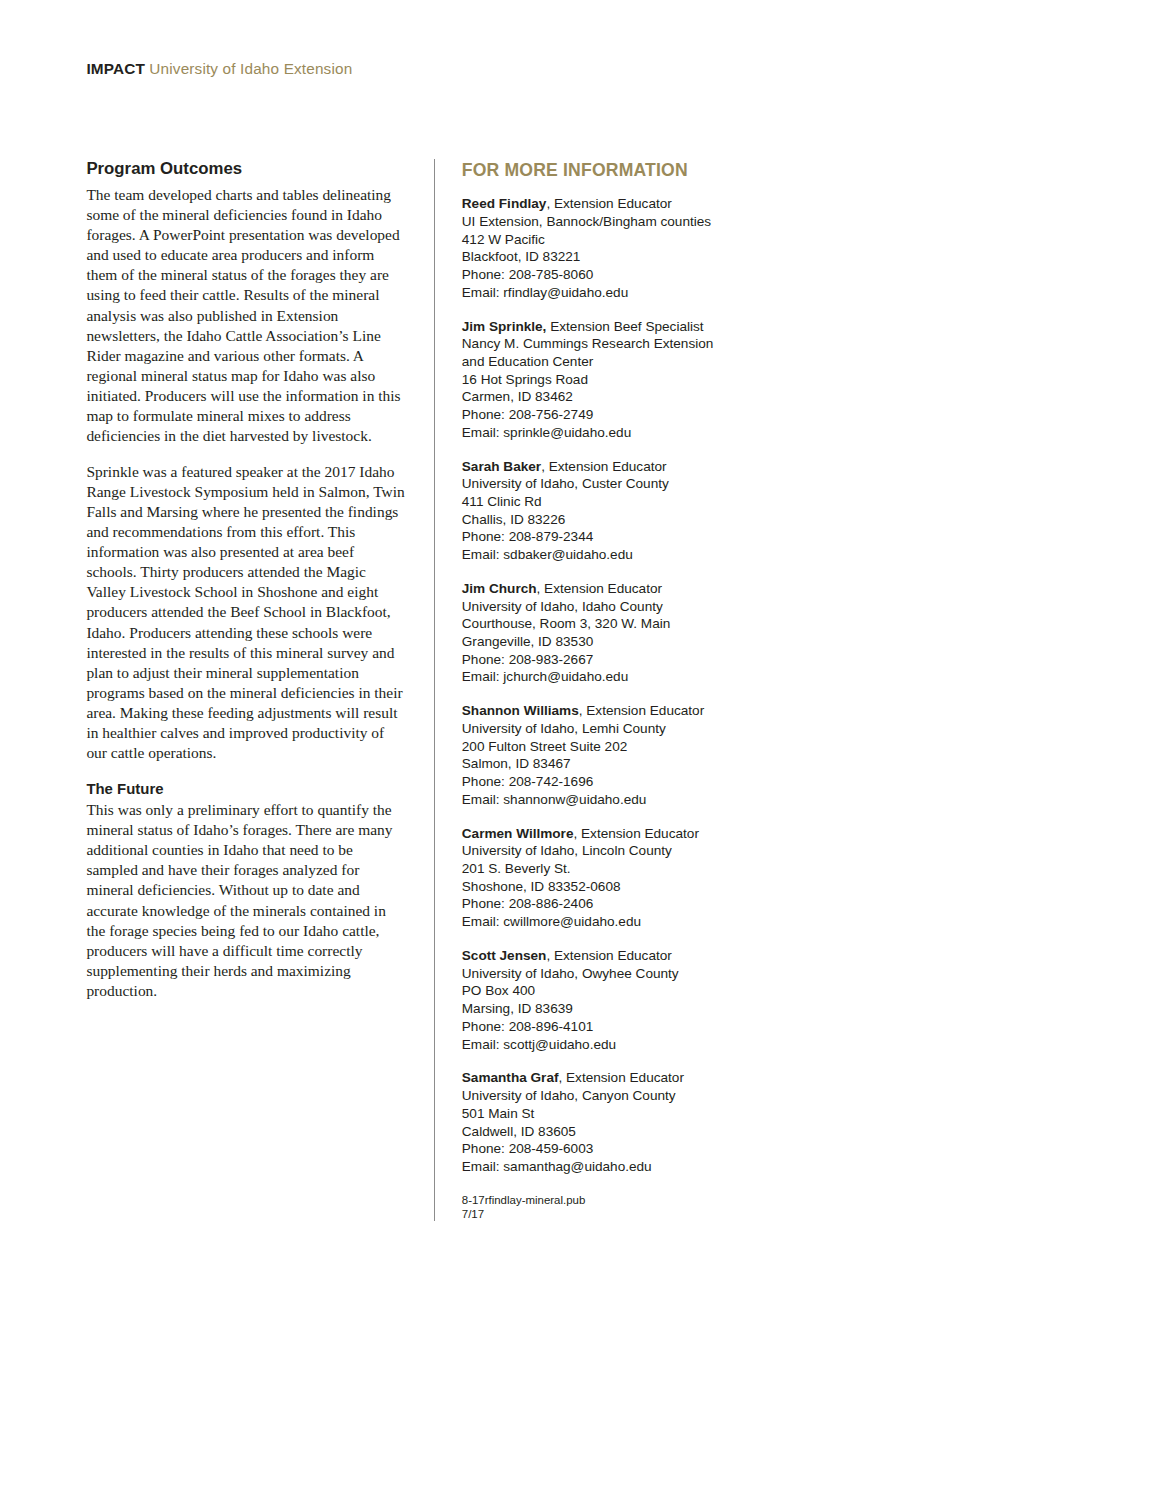IMPACT University of Idaho Extension
Program Outcomes
The team developed charts and tables delineating some of the mineral deficiencies found in Idaho forages. A PowerPoint presentation was developed and used to educate area producers and inform them of the mineral status of the forages they are using to feed their cattle. Results of the mineral analysis was also published in Extension newsletters, the Idaho Cattle Association’s Line Rider magazine and various other formats. A regional mineral status map for Idaho was also initiated. Producers will use the information in this map to formulate mineral mixes to address deficiencies in the diet harvested by livestock.
Sprinkle was a featured speaker at the 2017 Idaho Range Livestock Symposium held in Salmon, Twin Falls and Marsing where he presented the findings and recommendations from this effort. This information was also presented at area beef schools. Thirty producers attended the Magic Valley Livestock School in Shoshone and eight producers attended the Beef School in Blackfoot, Idaho. Producers attending these schools were interested in the results of this mineral survey and plan to adjust their mineral supplementation programs based on the mineral deficiencies in their area. Making these feeding adjustments will result in healthier calves and improved productivity of our cattle operations.
The Future
This was only a preliminary effort to quantify the mineral status of Idaho’s forages. There are many additional counties in Idaho that need to be sampled and have their forages analyzed for mineral deficiencies. Without up to date and accurate knowledge of the minerals contained in the forage species being fed to our Idaho cattle, producers will have a difficult time correctly supplementing their herds and maximizing production.
FOR MORE INFORMATION
Reed Findlay, Extension Educator
UI Extension, Bannock/Bingham counties
412 W Pacific
Blackfoot, ID 83221
Phone: 208-785-8060
Email: rfindlay@uidaho.edu
Jim Sprinkle, Extension Beef Specialist
Nancy M. Cummings Research Extension and Education Center
16 Hot Springs Road
Carmen, ID 83462
Phone: 208-756-2749
Email: sprinkle@uidaho.edu
Sarah Baker, Extension Educator
University of Idaho, Custer County
411 Clinic Rd
Challis, ID 83226
Phone: 208-879-2344
Email: sdbaker@uidaho.edu
Jim Church, Extension Educator
University of Idaho, Idaho County
Courthouse, Room 3, 320 W. Main
Grangeville, ID 83530
Phone: 208-983-2667
Email: jchurch@uidaho.edu
Shannon Williams, Extension Educator
University of Idaho, Lemhi County
200 Fulton Street Suite 202
Salmon, ID 83467
Phone: 208-742-1696
Email: shannonw@uidaho.edu
Carmen Willmore, Extension Educator
University of Idaho, Lincoln County
201 S. Beverly St.
Shoshone, ID 83352-0608
Phone: 208-886-2406
Email: cwillmore@uidaho.edu
Scott Jensen, Extension Educator
University of Idaho, Owyhee County
PO Box 400
Marsing, ID 83639
Phone: 208-896-4101
Email: scottj@uidaho.edu
Samantha Graf, Extension Educator
University of Idaho, Canyon County
501 Main St
Caldwell, ID 83605
Phone: 208-459-6003
Email: samanthag@uidaho.edu
8-17rfindlay-mineral.pub
7/17